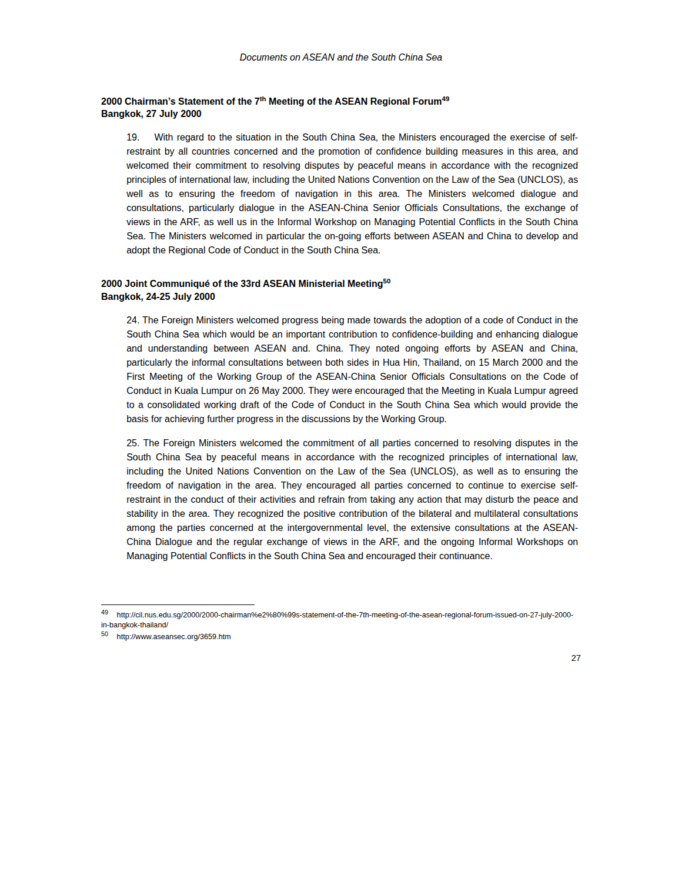Documents on ASEAN and the South China Sea
2000 Chairman’s Statement of the 7th Meeting of the ASEAN Regional Forum49
Bangkok, 27 July 2000
19. With regard to the situation in the South China Sea, the Ministers encouraged the exercise of self-restraint by all countries concerned and the promotion of confidence building measures in this area, and welcomed their commitment to resolving disputes by peaceful means in accordance with the recognized principles of international law, including the United Nations Convention on the Law of the Sea (UNCLOS), as well as to ensuring the freedom of navigation in this area. The Ministers welcomed dialogue and consultations, particularly dialogue in the ASEAN-China Senior Officials Consultations, the exchange of views in the ARF, as well us in the Informal Workshop on Managing Potential Conflicts in the South China Sea. The Ministers welcomed in particular the on-going efforts between ASEAN and China to develop and adopt the Regional Code of Conduct in the South China Sea.
2000 Joint Communiqué of the 33rd ASEAN Ministerial Meeting50
Bangkok, 24-25 July 2000
24. The Foreign Ministers welcomed progress being made towards the adoption of a code of Conduct in the South China Sea which would be an important contribution to confidence-building and enhancing dialogue and understanding between ASEAN and. China. They noted ongoing efforts by ASEAN and China, particularly the informal consultations between both sides in Hua Hin, Thailand, on 15 March 2000 and the First Meeting of the Working Group of the ASEAN-China Senior Officials Consultations on the Code of Conduct in Kuala Lumpur on 26 May 2000. They were encouraged that the Meeting in Kuala Lumpur agreed to a consolidated working draft of the Code of Conduct in the South China Sea which would provide the basis for achieving further progress in the discussions by the Working Group.
25. The Foreign Ministers welcomed the commitment of all parties concerned to resolving disputes in the South China Sea by peaceful means in accordance with the recognized principles of international law, including the United Nations Convention on the Law of the Sea (UNCLOS), as well as to ensuring the freedom of navigation in the area. They encouraged all parties concerned to continue to exercise self-restraint in the conduct of their activities and refrain from taking any action that may disturb the peace and stability in the area. They recognized the positive contribution of the bilateral and multilateral consultations among the parties concerned at the intergovernmental level, the extensive consultations at the ASEAN-China Dialogue and the regular exchange of views in the ARF, and the ongoing Informal Workshops on Managing Potential Conflicts in the South China Sea and encouraged their continuance.
49 http://cil.nus.edu.sg/2000/2000-chairman%e2%80%99s-statement-of-the-7th-meeting-of-the-asean-regional-forum-issued-on-27-july-2000-in-bangkok-thailand/
50 http://www.aseansec.org/3659.htm
27